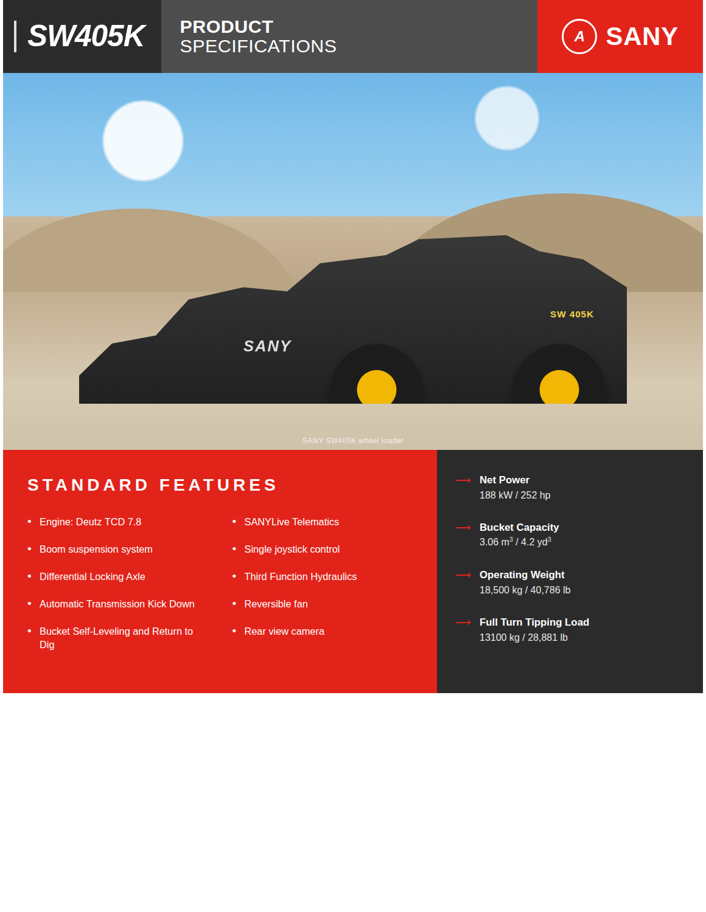SW405K
PRODUCT
SPECIFICATIONS
A
SANY
SANY SW405K wheel loader
STANDARD FEATURES
Engine: Deutz TCD 7.8
Boom suspension system
Differential Locking Axle
Automatic Transmission Kick Down
Bucket Self-Leveling and Return to Dig
SANYLive Telematics
Single joystick control
Third Function Hydraulics
Reversible fan
Rear view camera
⟶
Net Power
188 kW / 252 hp
⟶
Bucket Capacity
3.06 m3 / 4.2 yd3
⟶
Operating Weight
18,500 kg / 40,786 lb
⟶
Full Turn Tipping Load
13100 kg / 28,881 lb